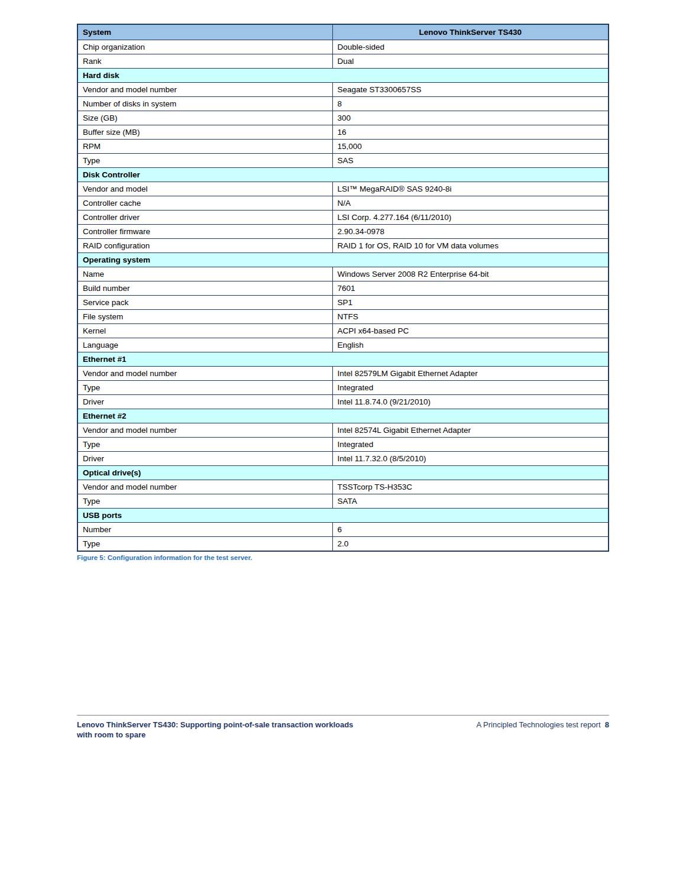| System | Lenovo ThinkServer TS430 |
| --- | --- |
| Chip organization | Double-sided |
| Rank | Dual |
| Hard disk |
| Vendor and model number | Seagate ST3300657SS |
| Number of disks in system | 8 |
| Size (GB) | 300 |
| Buffer size (MB) | 16 |
| RPM | 15,000 |
| Type | SAS |
| Disk Controller |
| Vendor and model | LSI™ MegaRAID® SAS 9240-8i |
| Controller cache | N/A |
| Controller driver | LSI Corp. 4.277.164 (6/11/2010) |
| Controller firmware | 2.90.34-0978 |
| RAID configuration | RAID 1 for OS, RAID 10 for VM data volumes |
| Operating system |
| Name | Windows Server 2008 R2 Enterprise 64-bit |
| Build number | 7601 |
| Service pack | SP1 |
| File system | NTFS |
| Kernel | ACPI x64-based PC |
| Language | English |
| Ethernet #1 |
| Vendor and model number | Intel 82579LM Gigabit Ethernet Adapter |
| Type | Integrated |
| Driver | Intel 11.8.74.0 (9/21/2010) |
| Ethernet #2 |
| Vendor and model number | Intel 82574L Gigabit Ethernet Adapter |
| Type | Integrated |
| Driver | Intel 11.7.32.0 (8/5/2010) |
| Optical drive(s) |
| Vendor and model number | TSSTcorp TS-H353C |
| Type | SATA |
| USB ports |
| Number | 6 |
| Type | 2.0 |
Figure 5: Configuration information for the test server.
Lenovo ThinkServer TS430: Supporting point-of-sale transaction workloads with room to spare
A Principled Technologies test report 8